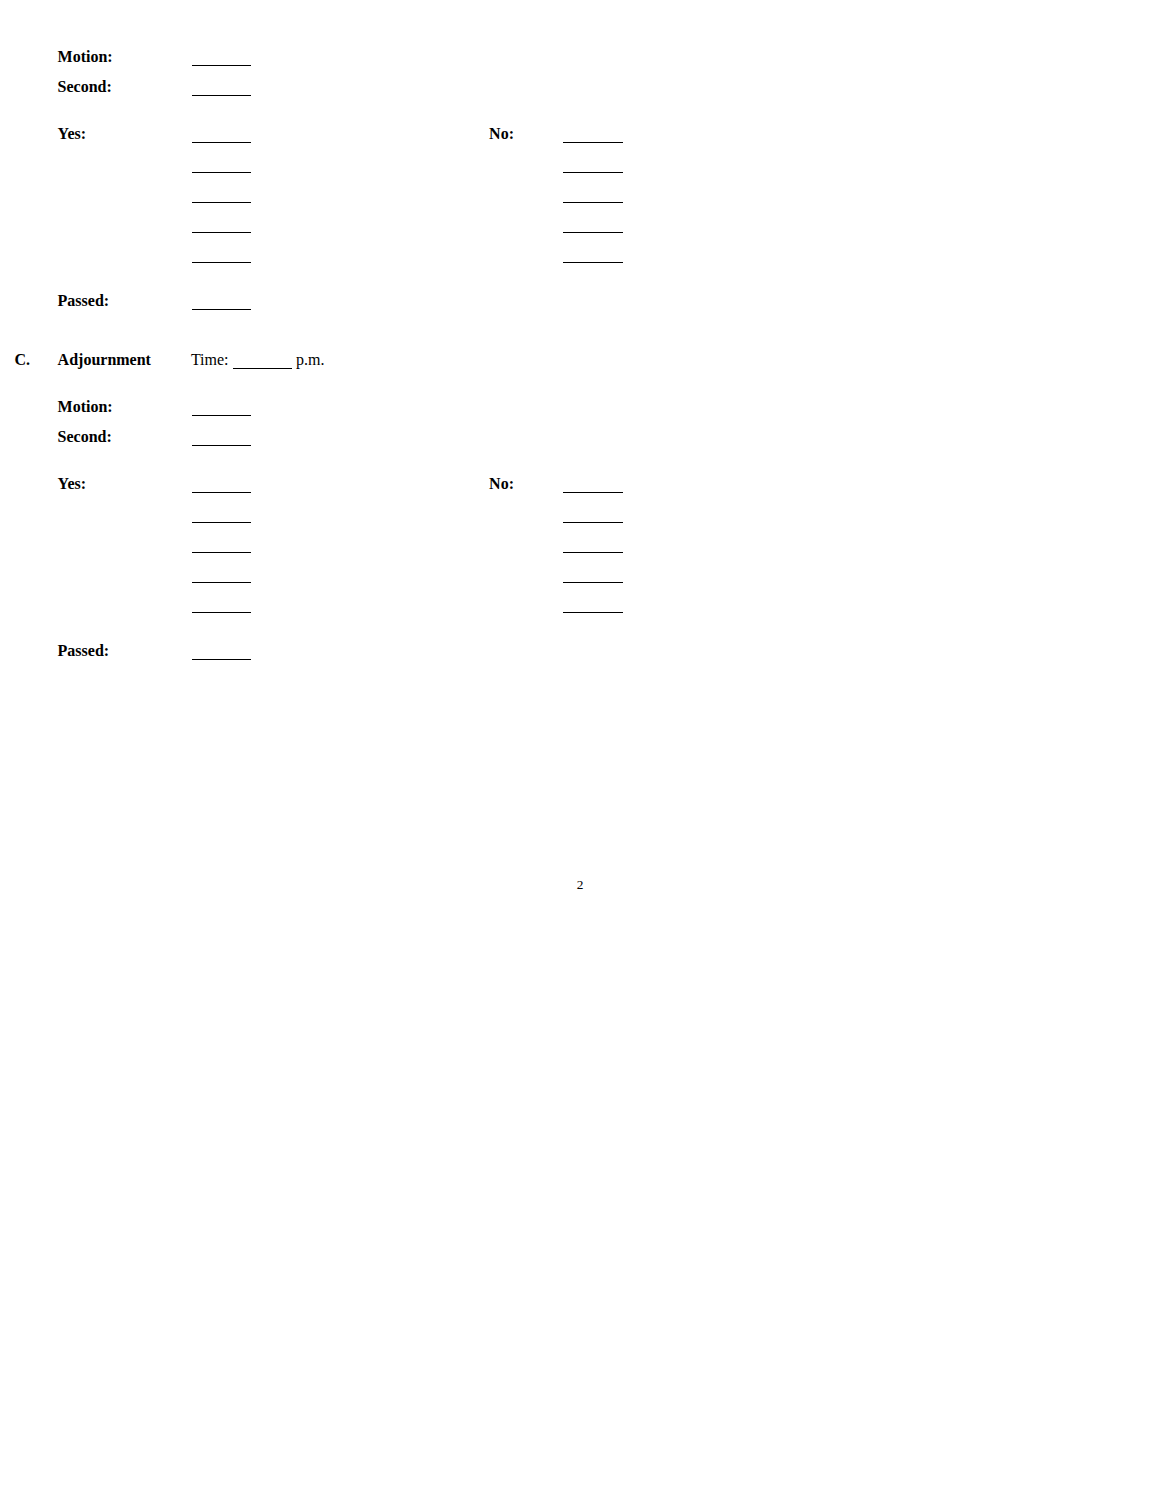| Motion: | | | | |
| Second: | | | | |
| Yes: | | | No: | |
| Passed: | | | | |
C. Adjournment Time: p.m.
| Motion: | | | | |
| Second: | | | | |
| Yes: | | | No: | |
| Passed: | | | | |
2